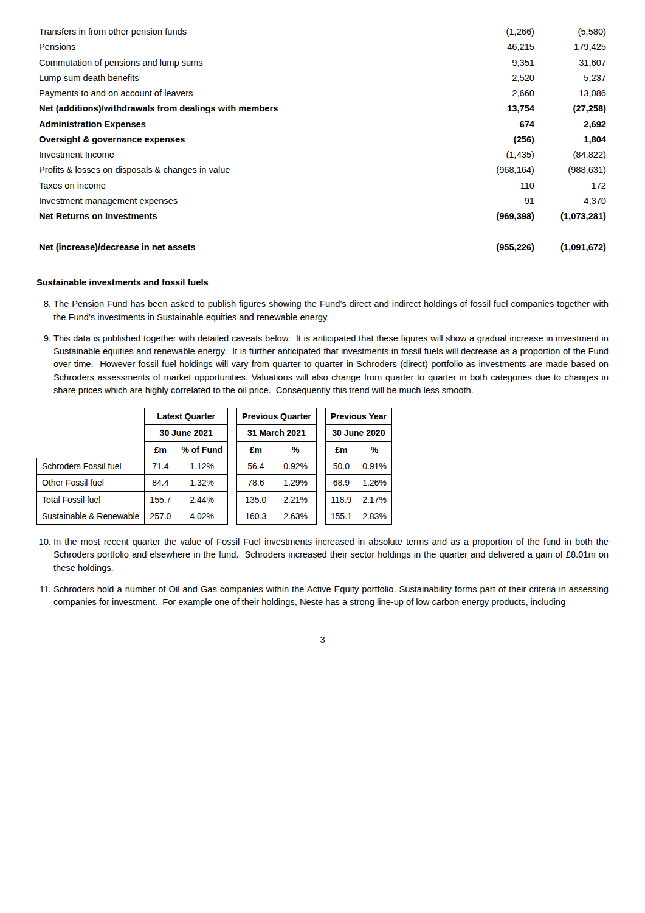| Transfers in from other pension funds | (1,266) | (5,580) |
| Pensions | 46,215 | 179,425 |
| Commutation of pensions and lump sums | 9,351 | 31,607 |
| Lump sum death benefits | 2,520 | 5,237 |
| Payments to and on account of leavers | 2,660 | 13,086 |
| Net (additions)/withdrawals from dealings with members | 13,754 | (27,258) |
| Administration Expenses | 674 | 2,692 |
| Oversight & governance expenses | (256) | 1,804 |
| Investment Income | (1,435) | (84,822) |
| Profits & losses on disposals & changes in value | (968,164) | (988,631) |
| Taxes on income | 110 | 172 |
| Investment management expenses | 91 | 4,370 |
| Net Returns on Investments | (969,398) | (1,073,281) |
| Net (increase)/decrease in net assets | (955,226) | (1,091,672) |
Sustainable investments and fossil fuels
The Pension Fund has been asked to publish figures showing the Fund’s direct and indirect holdings of fossil fuel companies together with the Fund’s investments in Sustainable equities and renewable energy.
This data is published together with detailed caveats below. It is anticipated that these figures will show a gradual increase in investment in Sustainable equities and renewable energy. It is further anticipated that investments in fossil fuels will decrease as a proportion of the Fund over time. However fossil fuel holdings will vary from quarter to quarter in Schroders (direct) portfolio as investments are made based on Schroders assessments of market opportunities. Valuations will also change from quarter to quarter in both categories due to changes in share prices which are highly correlated to the oil price. Consequently this trend will be much less smooth.
| | Latest Quarter | | Previous Quarter | | Previous Year |
| | 30 June 2021 | | 31 March 2021 | | 30 June 2020 |
| | £m | % of Fund | | £m | % | | £m | % |
| Schroders Fossil fuel | 71.4 | 1.12% | | 56.4 | 0.92% | | 50.0 | 0.91% |
| Other Fossil fuel | 84.4 | 1.32% | | 78.6 | 1.29% | | 68.9 | 1.26% |
| Total Fossil fuel | 155.7 | 2.44% | | 135.0 | 2.21% | | 118.9 | 2.17% |
| Sustainable & Renewable | 257.0 | 4.02% | | 160.3 | 2.63% | | 155.1 | 2.83% |
In the most recent quarter the value of Fossil Fuel investments increased in absolute terms and as a proportion of the fund in both the Schroders portfolio and elsewhere in the fund. Schroders increased their sector holdings in the quarter and delivered a gain of £8.01m on these holdings.
Schroders hold a number of Oil and Gas companies within the Active Equity portfolio. Sustainability forms part of their criteria in assessing companies for investment. For example one of their holdings, Neste has a strong line-up of low carbon energy products, including
3